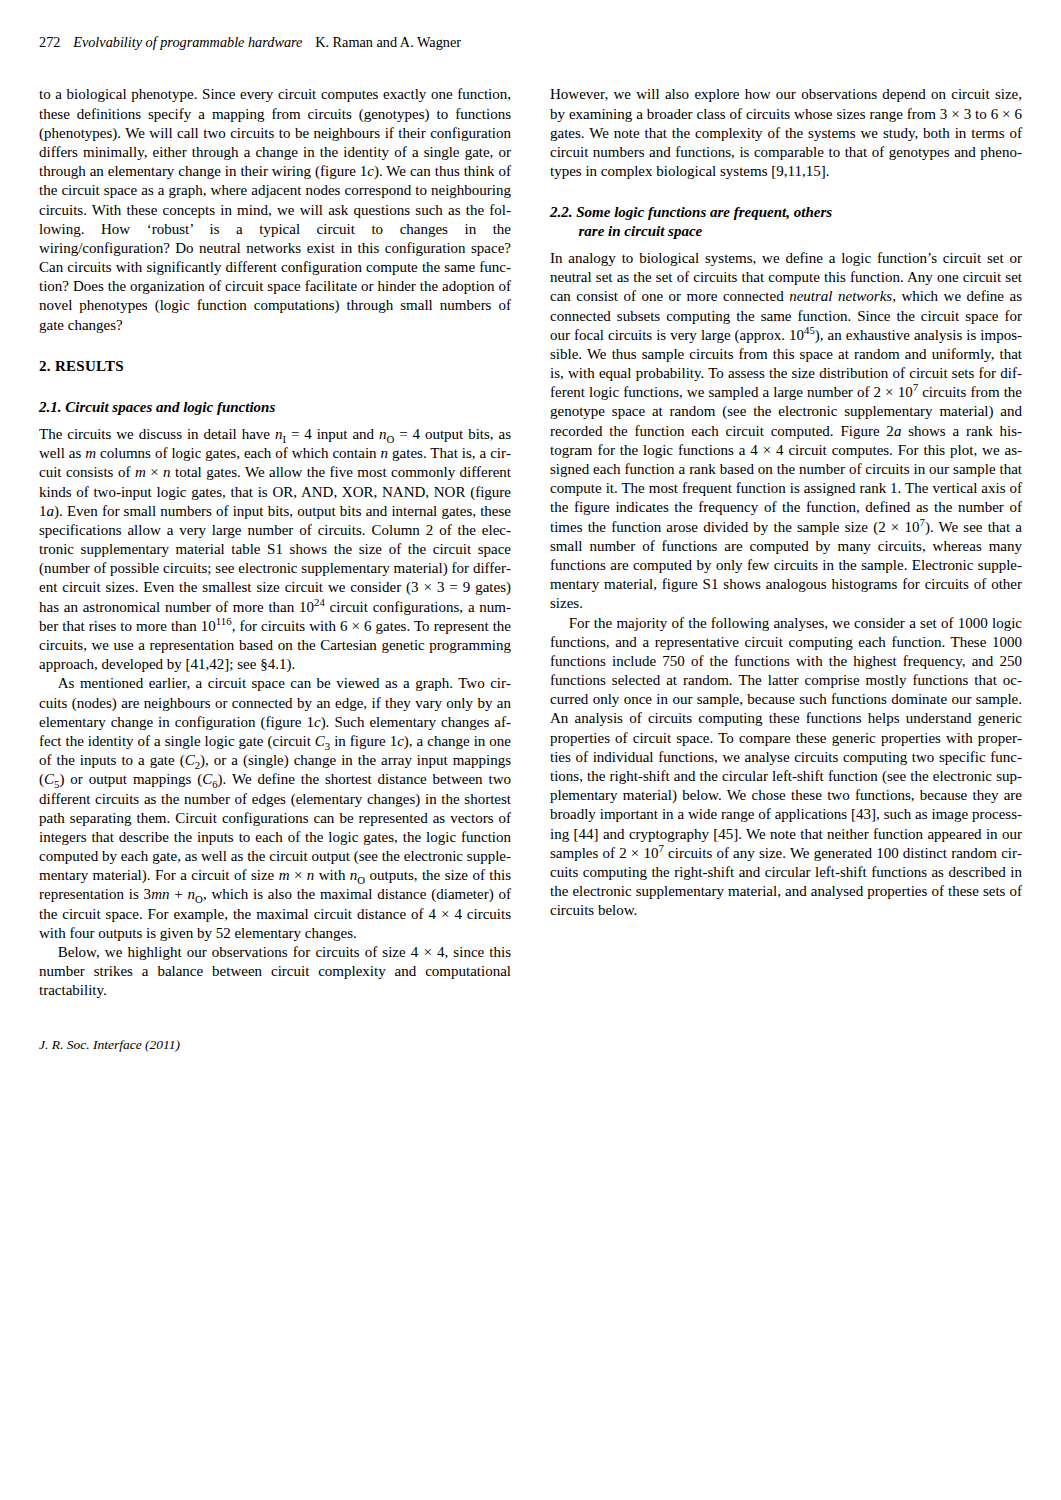272 Evolvability of programmable hardware K. Raman and A. Wagner
to a biological phenotype. Since every circuit computes exactly one function, these definitions specify a mapping from circuits (genotypes) to functions (phenotypes). We will call two circuits to be neighbours if their configuration differs minimally, either through a change in the identity of a single gate, or through an elementary change in their wiring (figure 1c). We can thus think of the circuit space as a graph, where adjacent nodes correspond to neighbouring circuits. With these concepts in mind, we will ask questions such as the following. How ‘robust’ is a typical circuit to changes in the wiring/configuration? Do neutral networks exist in this configuration space? Can circuits with significantly different configuration compute the same function? Does the organization of circuit space facilitate or hinder the adoption of novel phenotypes (logic function computations) through small numbers of gate changes?
2. Results
2.1. Circuit spaces and logic functions
The circuits we discuss in detail have nI = 4 input and nO = 4 output bits, as well as m columns of logic gates, each of which contain n gates. That is, a circuit consists of m × n total gates. We allow the five most commonly different kinds of two-input logic gates, that is OR, AND, XOR, NAND, NOR (figure 1a). Even for small numbers of input bits, output bits and internal gates, these specifications allow a very large number of circuits. Column 2 of the electronic supplementary material table S1 shows the size of the circuit space (number of possible circuits; see electronic supplementary material) for different circuit sizes. Even the smallest size circuit we consider (3 × 3 = 9 gates) has an astronomical number of more than 1024 circuit configurations, a number that rises to more than 10116, for circuits with 6 × 6 gates. To represent the circuits, we use a representation based on the Cartesian genetic programming approach, developed by [41,42]; see §4.1).
As mentioned earlier, a circuit space can be viewed as a graph. Two circuits (nodes) are neighbours or connected by an edge, if they vary only by an elementary change in configuration (figure 1c). Such elementary changes affect the identity of a single logic gate (circuit C3 in figure 1c), a change in one of the inputs to a gate (C2), or a (single) change in the array input mappings (C5) or output mappings (C6). We define the shortest distance between two different circuits as the number of edges (elementary changes) in the shortest path separating them. Circuit configurations can be represented as vectors of integers that describe the inputs to each of the logic gates, the logic function computed by each gate, as well as the circuit output (see the electronic supplementary material). For a circuit of size m × n with nO outputs, the size of this representation is 3mn + nO, which is also the maximal distance (diameter) of the circuit space. For example, the maximal circuit distance of 4 × 4 circuits with four outputs is given by 52 elementary changes.
Below, we highlight our observations for circuits of size 4 × 4, since this number strikes a balance between circuit complexity and computational tractability.
However, we will also explore how our observations depend on circuit size, by examining a broader class of circuits whose sizes range from 3 × 3 to 6 × 6 gates. We note that the complexity of the systems we study, both in terms of circuit numbers and functions, is comparable to that of genotypes and phenotypes in complex biological systems [9,11,15].
2.2. Some logic functions are frequent, othersrare in circuit space
In analogy to biological systems, we define a logic function’s circuit set or neutral set as the set of circuits that compute this function. Any one circuit set can consist of one or more connected neutral networks, which we define as connected subsets computing the same function. Since the circuit space for our focal circuits is very large (approx. 1045), an exhaustive analysis is impossible. We thus sample circuits from this space at random and uniformly, that is, with equal probability. To assess the size distribution of circuit sets for different logic functions, we sampled a large number of 2 × 107 circuits from the genotype space at random (see the electronic supplementary material) and recorded the function each circuit computed. Figure 2a shows a rank histogram for the logic functions a 4 × 4 circuit computes. For this plot, we assigned each function a rank based on the number of circuits in our sample that compute it. The most frequent function is assigned rank 1. The vertical axis of the figure indicates the frequency of the function, defined as the number of times the function arose divided by the sample size (2 × 107). We see that a small number of functions are computed by many circuits, whereas many functions are computed by only few circuits in the sample. Electronic supplementary material, figure S1 shows analogous histograms for circuits of other sizes.
For the majority of the following analyses, we consider a set of 1000 logic functions, and a representative circuit computing each function. These 1000 functions include 750 of the functions with the highest frequency, and 250 functions selected at random. The latter comprise mostly functions that occurred only once in our sample, because such functions dominate our sample. An analysis of circuits computing these functions helps understand generic properties of circuit space. To compare these generic properties with properties of individual functions, we analyse circuits computing two specific functions, the right-shift and the circular left-shift function (see the electronic supplementary material) below. We chose these two functions, because they are broadly important in a wide range of applications [43], such as image processing [44] and cryptography [45]. We note that neither function appeared in our samples of 2 × 107 circuits of any size. We generated 100 distinct random circuits computing the right-shift and circular left-shift functions as described in the electronic supplementary material, and analysed properties of these sets of circuits below.
J. R. Soc. Interface (2011)